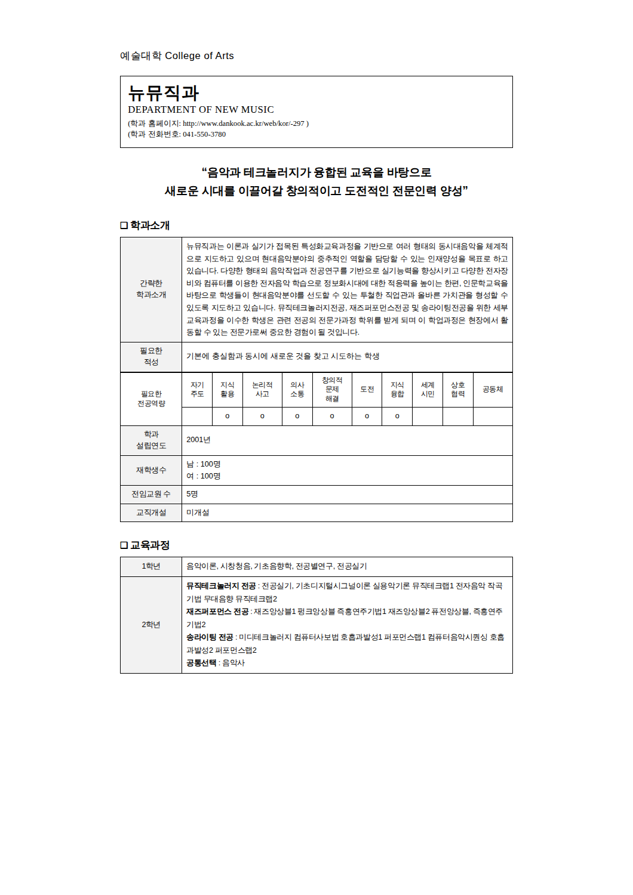예술대학 College of Arts
뉴뮤직과
DEPARTMENT OF NEW MUSIC
(학과 홈페이지: http://www.dankook.ac.kr/web/kor/-297 )
(학과 전화번호: 041-550-3780
“음악과 테크놀러지가 융합된 교육을 바탕으로
새로운 시대를 이끌어갈 창의적이고 도전적인 전문인력 양성”
❑학과소개
| 간략한 학과소개 | 뉴뮤직과는 이론과 실기가 접목된 특성화교육과정을 기반으로 여러 형태의 동시대음악을 체계적으로 지도하고 있으며 현대음악분야의 중추적인 역할을 담당할 수 있는 인재양성을 목표로 하고 있습니다. 다양한 형태의 음악작업과 전공연구를 기반으로 실기능력을 향상시키고 다양한 전자장비와 컴퓨터를 이용한 전자음악 학습으로 정보화시대에 대한 적응력을 높이는 한편, 인문학교육을 바탕으로 학생들이 현대음악분야를 선도할 수 있는 투철한 직업관과 올바른 가치관을 형성할 수 있도록 지도하고 있습니다. 뮤직테크놀러지전공, 재즈퍼포먼스전공 및 송라이팅전공을 위한 세부교육과정을 이수한 학생은 관련 전공의 전문가과정 학위를 받게 되며 이 학업과정은 현장에서 활동할 수 있는 전문가로써 중요한 경험이 될 것입니다. |
| 필요한 적성 | 기본에 충실함과 동시에 새로운 것을 찾고 시도하는 학생 |
| 필요한 전공역량 | 자기 주도 | 지식 활용 | 논리적 사고 | 의사 소통 | 창의적 문제 해결 | 도전 | 지식 융합 | 세계 시민 | 상호 협력 | 공동체 |
| | o | o | o | o | o | o | | | |
| 학과 설립연도 | 2001년 |
| 재학생수 | 남 : 100명 여 : 100명 |
| 전임교원 수 | 5명 |
| 교직개설 | 미개설 |
❑교육과정
| 1학년 | 음악이론, 시창청음, 기초음향학, 전공별연구, 전공실기 |
| 2학년 | 뮤직테크놀러지 전공 : 전공실기, 기초디지털시그널이론 실용악기론 뮤직테크랩1 전자음악 작곡기법 무대음향 뮤직테크랩2 재즈퍼포먼스 전공 : 재즈앙상블1 펑크앙상블 즉흥연주기법1 재즈앙상블2 퓨전앙상블, 즉흥연주기법2 송라이팅 전공 : 미디테크놀러지 컴퓨터사보법 호흡과발성1 퍼포먼스랩1 컴퓨터음악시퀀싱 호흡과발성2 퍼포먼스랩2 공통선택 : 음악사 |